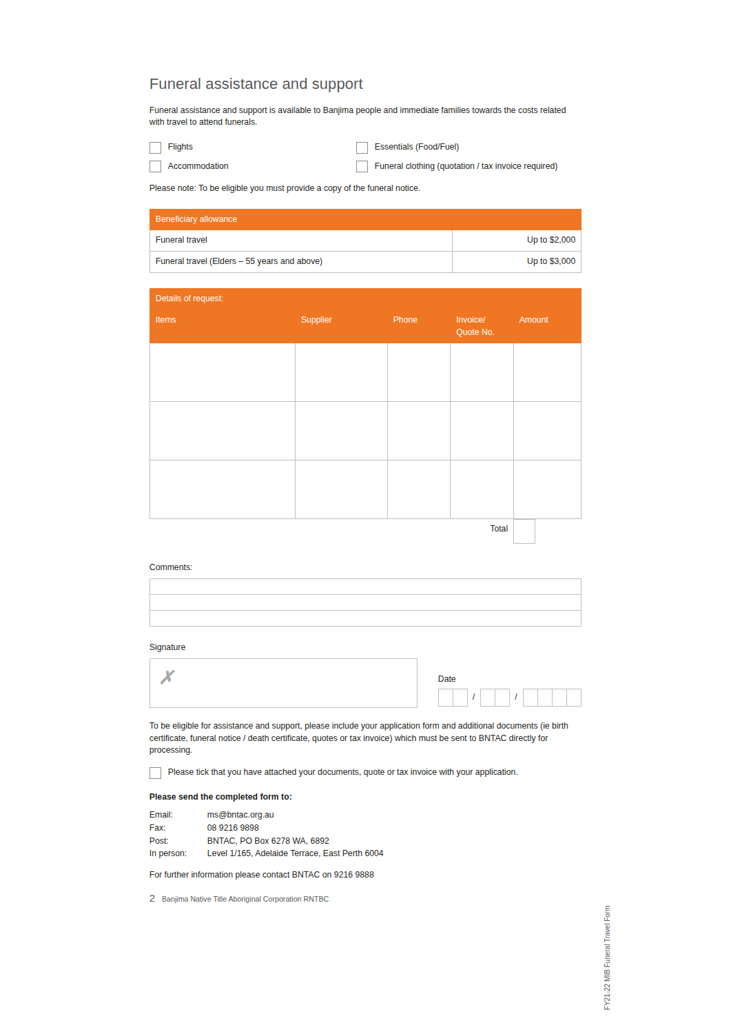Funeral assistance and support
Funeral assistance and support is available to Banjima people and immediate families towards the costs related with travel to attend funerals.
Flights
Essentials (Food/Fuel)
Accommodation
Funeral clothing (quotation / tax invoice required)
Please note: To be eligible you must provide a copy of the funeral notice.
| Beneficiary allowance |
| Funeral travel | Up to $2,000 |
| Funeral travel (Elders – 55 years and above) | Up to $3,000 |
| Details of request: |
| Items | Supplier | Phone | Invoice/ Quote No. | Amount |
| Total | |
Comments:
Signature
✗
Date
/ /
To be eligible for assistance and support, please include your application form and additional documents (ie birth certificate, funeral notice / death certificate, quotes or tax invoice) which must be sent to BNTAC directly for processing.
Please tick that you have attached your documents, quote or tax invoice with your application.
Please send the completed form to:
| Email: | ms@bntac.org.au |
| Fax: | 08 9216 9898 |
| Post: | BNTAC, PO Box 6278 WA, 6892 |
| In person: | Level 1/165, Adelaide Terrace, East Perth 6004 |
For further information please contact BNTAC on 9216 9888
2 Banjima Native Title Aboriginal Corporation RNTBC
FY21-22 MIB Funeral Travel Form